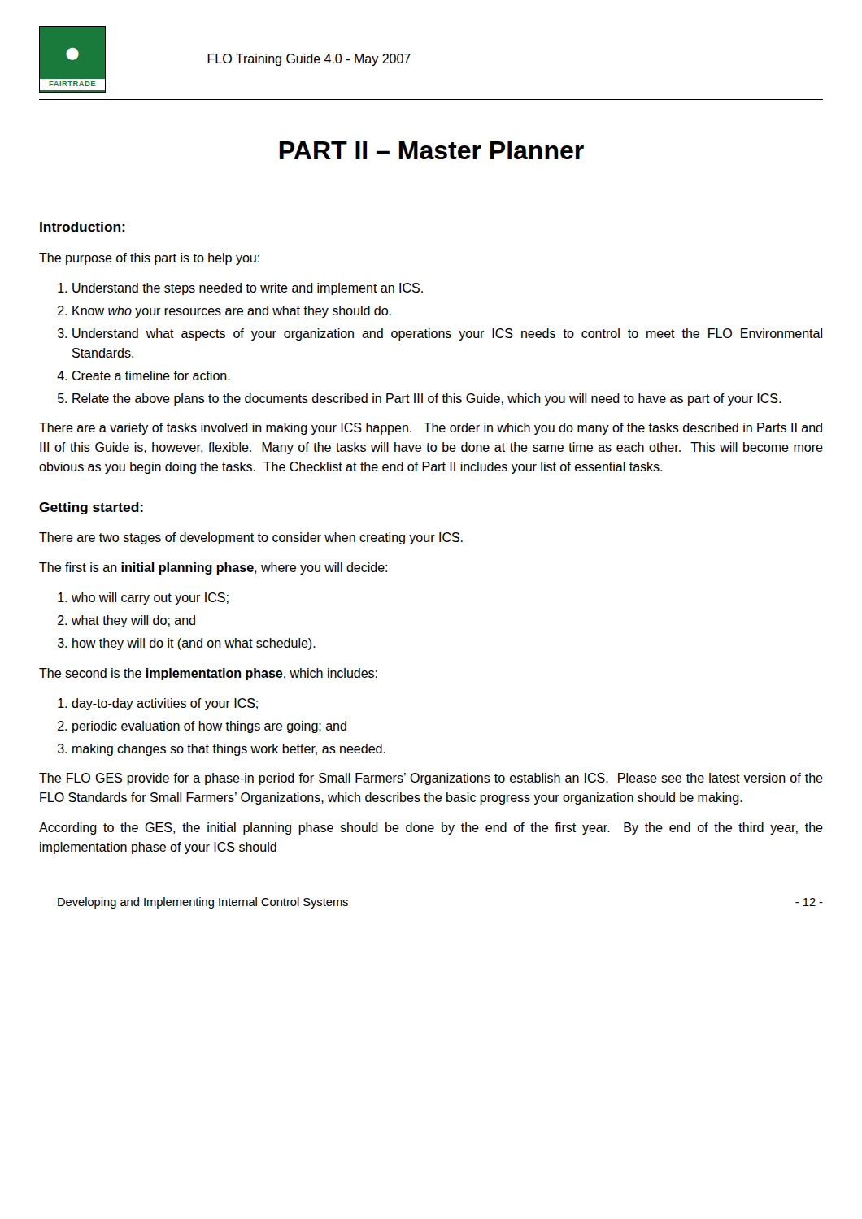● FAIRTRADE
FLO Training Guide 4.0 - May 2007
PART II – Master Planner
Introduction:
The purpose of this part is to help you:
Understand the steps needed to write and implement an ICS.
Know who your resources are and what they should do.
Understand what aspects of your organization and operations your ICS needs to control to meet the FLO Environmental Standards.
Create a timeline for action.
Relate the above plans to the documents described in Part III of this Guide, which you will need to have as part of your ICS.
There are a variety of tasks involved in making your ICS happen. The order in which you do many of the tasks described in Parts II and III of this Guide is, however, flexible. Many of the tasks will have to be done at the same time as each other. This will become more obvious as you begin doing the tasks. The Checklist at the end of Part II includes your list of essential tasks.
Getting started:
There are two stages of development to consider when creating your ICS.
The first is an initial planning phase, where you will decide:
who will carry out your ICS;
what they will do; and
how they will do it (and on what schedule).
The second is the implementation phase, which includes:
day-to-day activities of your ICS;
periodic evaluation of how things are going; and
making changes so that things work better, as needed.
The FLO GES provide for a phase-in period for Small Farmers’ Organizations to establish an ICS. Please see the latest version of the FLO Standards for Small Farmers’ Organizations, which describes the basic progress your organization should be making.
According to the GES, the initial planning phase should be done by the end of the first year. By the end of the third year, the implementation phase of your ICS should
Developing and Implementing Internal Control Systems - 12 -